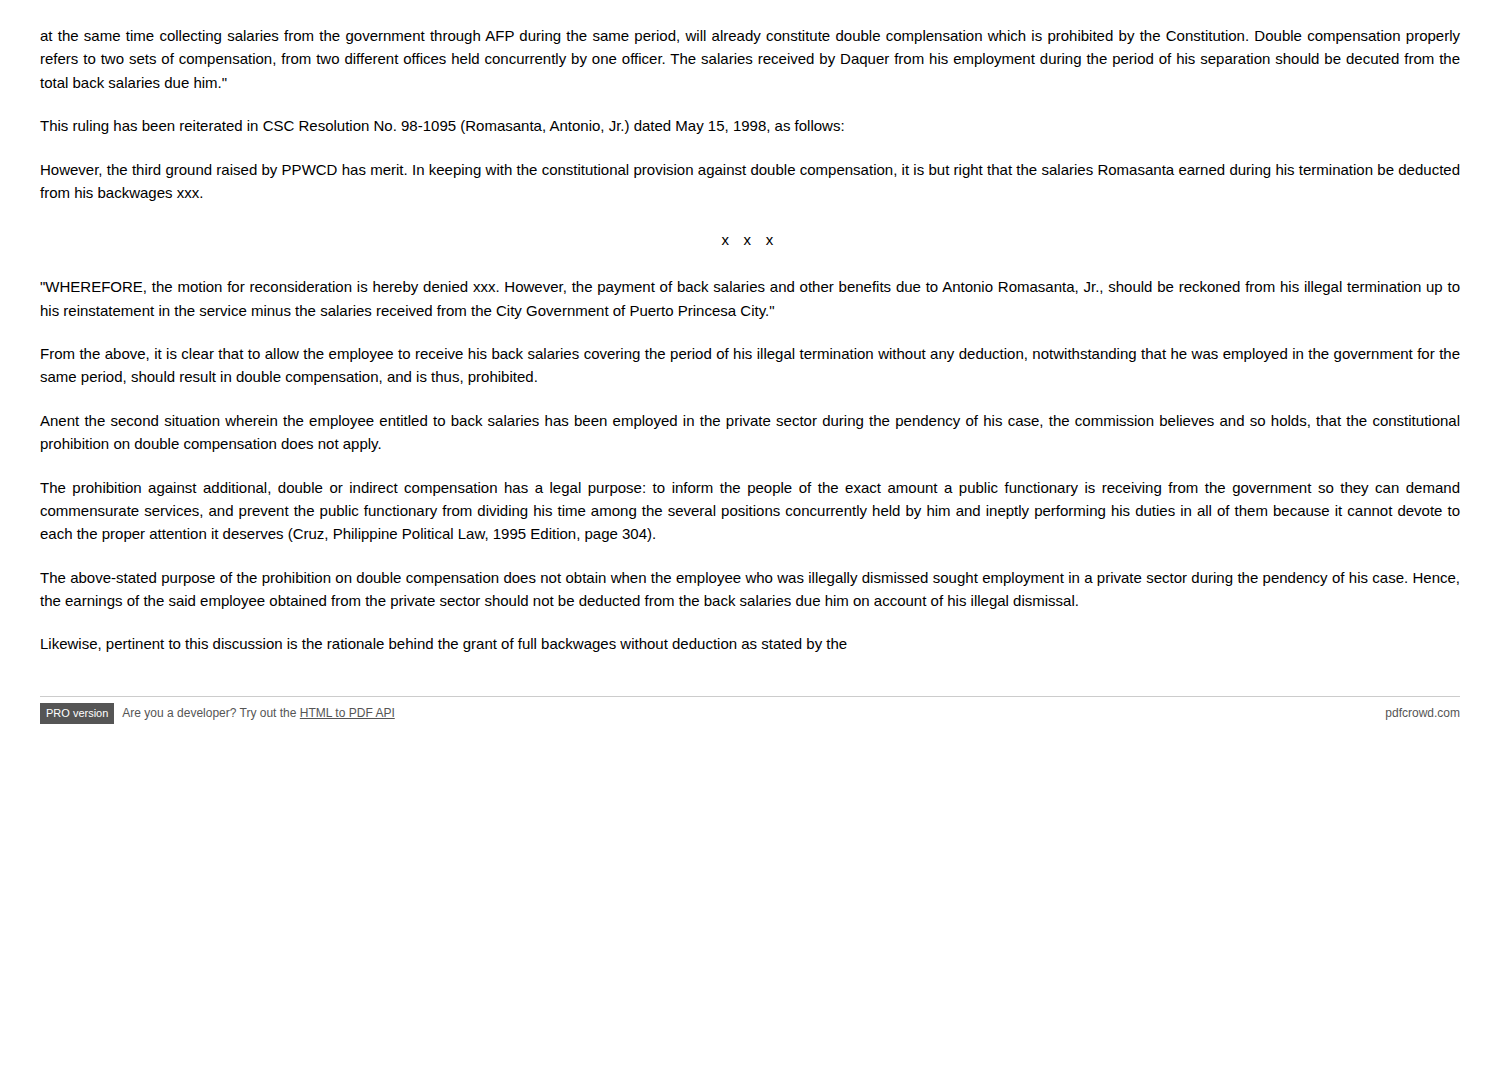at the same time collecting salaries from the government through AFP during the same period, will already constitute double complensation which is prohibited by the Constitution. Double compensation properly refers to two sets of compensation, from two different offices held concurrently by one officer. The salaries received by Daquer from his employment during the period of his separation should be decuted from the total back salaries due him."
This ruling has been reiterated in CSC Resolution No. 98-1095 (Romasanta, Antonio, Jr.) dated May 15, 1998, as follows:
However, the third ground raised by PPWCD has merit. In keeping with the constitutional provision against double compensation, it is but right that the salaries Romasanta earned during his termination be deducted from his backwages xxx.
x x x
"WHEREFORE, the motion for reconsideration is hereby denied xxx. However, the payment of back salaries and other benefits due to Antonio Romasanta, Jr., should be reckoned from his illegal termination up to his reinstatement in the service minus the salaries received from the City Government of Puerto Princesa City."
From the above, it is clear that to allow the employee to receive his back salaries covering the period of his illegal termination without any deduction, notwithstanding that he was employed in the government for the same period, should result in double compensation, and is thus, prohibited.
Anent the second situation wherein the employee entitled to back salaries has been employed in the private sector during the pendency of his case, the commission believes and so holds, that the constitutional prohibition on double compensation does not apply.
The prohibition against additional, double or indirect compensation has a legal purpose: to inform the people of the exact amount a public functionary is receiving from the government so they can demand commensurate services, and prevent the public functionary from dividing his time among the several positions concurrently held by him and ineptly performing his duties in all of them because it cannot devote to each the proper attention it deserves (Cruz, Philippine Political Law, 1995 Edition, page 304).
The above-stated purpose of the prohibition on double compensation does not obtain when the employee who was illegally dismissed sought employment in a private sector during the pendency of his case. Hence, the earnings of the said employee obtained from the private sector should not be deducted from the back salaries due him on account of his illegal dismissal.
Likewise, pertinent to this discussion is the rationale behind the grant of full backwages without deduction as stated by the
PRO version Are you a developer? Try out the HTML to PDF API
pdfcrowd.com